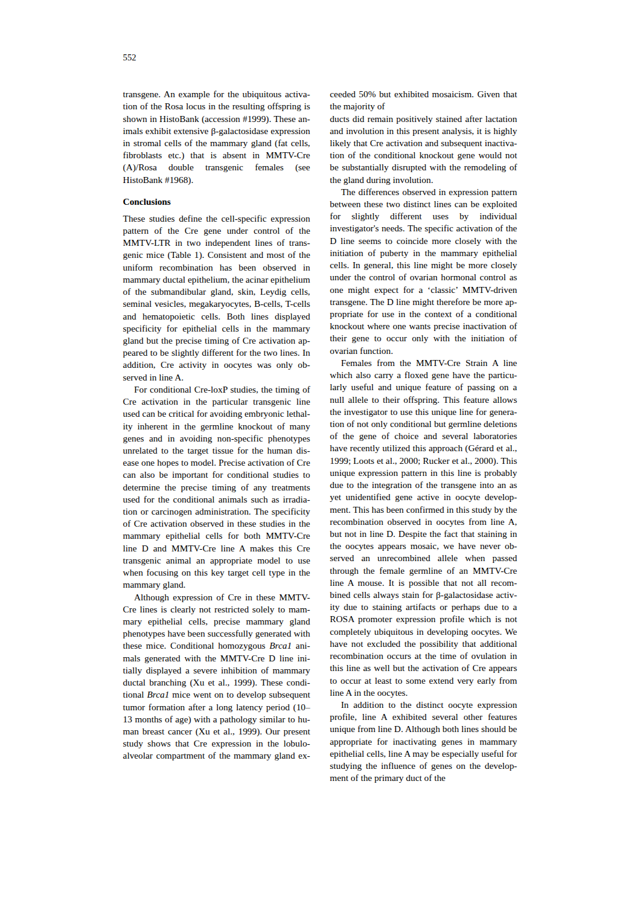552
transgene. An example for the ubiquitous activation of the Rosa locus in the resulting offspring is shown in HistoBank (accession #1999). These animals exhibit extensive β-galactosidase expression in stromal cells of the mammary gland (fat cells, fibroblasts etc.) that is absent in MMTV-Cre (A)/Rosa double transgenic females (see HistoBank #1968).
Conclusions
These studies define the cell-specific expression pattern of the Cre gene under control of the MMTV-LTR in two independent lines of transgenic mice (Table 1). Consistent and most of the uniform recombination has been observed in mammary ductal epithelium, the acinar epithelium of the submandibular gland, skin, Leydig cells, seminal vesicles, megakaryocytes, B-cells, T-cells and hematopoietic cells. Both lines displayed specificity for epithelial cells in the mammary gland but the precise timing of Cre activation appeared to be slightly different for the two lines. In addition, Cre activity in oocytes was only observed in line A.
For conditional Cre-loxP studies, the timing of Cre activation in the particular transgenic line used can be critical for avoiding embryonic lethality inherent in the germline knockout of many genes and in avoiding non-specific phenotypes unrelated to the target tissue for the human disease one hopes to model. Precise activation of Cre can also be important for conditional studies to determine the precise timing of any treatments used for the conditional animals such as irradiation or carcinogen administration. The specificity of Cre activation observed in these studies in the mammary epithelial cells for both MMTV-Cre line D and MMTV-Cre line A makes this Cre transgenic animal an appropriate model to use when focusing on this key target cell type in the mammary gland.
Although expression of Cre in these MMTV-Cre lines is clearly not restricted solely to mammary epithelial cells, precise mammary gland phenotypes have been successfully generated with these mice. Conditional homozygous Brca1 animals generated with the MMTV-Cre D line initially displayed a severe inhibition of mammary ductal branching (Xu et al., 1999). These conditional Brca1 mice went on to develop subsequent tumor formation after a long latency period (10–13 months of age) with a pathology similar to human breast cancer (Xu et al., 1999). Our present study shows that Cre expression in the lobulo-alveolar compartment of the mammary gland exceeded 50% but exhibited mosaicism. Given that the majority of
ducts did remain positively stained after lactation and involution in this present analysis, it is highly likely that Cre activation and subsequent inactivation of the conditional knockout gene would not be substantially disrupted with the remodeling of the gland during involution.
The differences observed in expression pattern between these two distinct lines can be exploited for slightly different uses by individual investigator's needs. The specific activation of the D line seems to coincide more closely with the initiation of puberty in the mammary epithelial cells. In general, this line might be more closely under the control of ovarian hormonal control as one might expect for a ‘classic’ MMTV-driven transgene. The D line might therefore be more appropriate for use in the context of a conditional knockout where one wants precise inactivation of their gene to occur only with the initiation of ovarian function.
Females from the MMTV-Cre Strain A line which also carry a floxed gene have the particularly useful and unique feature of passing on a null allele to their offspring. This feature allows the investigator to use this unique line for generation of not only conditional but germline deletions of the gene of choice and several laboratories have recently utilized this approach (Gérard et al., 1999; Loots et al., 2000; Rucker et al., 2000). This unique expression pattern in this line is probably due to the integration of the transgene into an as yet unidentified gene active in oocyte development. This has been confirmed in this study by the recombination observed in oocytes from line A, but not in line D. Despite the fact that staining in the oocytes appears mosaic, we have never observed an unrecombined allele when passed through the female germline of an MMTV-Cre line A mouse. It is possible that not all recombined cells always stain for β-galactosidase activity due to staining artifacts or perhaps due to a ROSA promoter expression profile which is not completely ubiquitous in developing oocytes. We have not excluded the possibility that additional recombination occurs at the time of ovulation in this line as well but the activation of Cre appears to occur at least to some extend very early from line A in the oocytes.
In addition to the distinct oocyte expression profile, line A exhibited several other features unique from line D. Although both lines should be appropriate for inactivating genes in mammary epithelial cells, line A may be especially useful for studying the influence of genes on the development of the primary duct of the